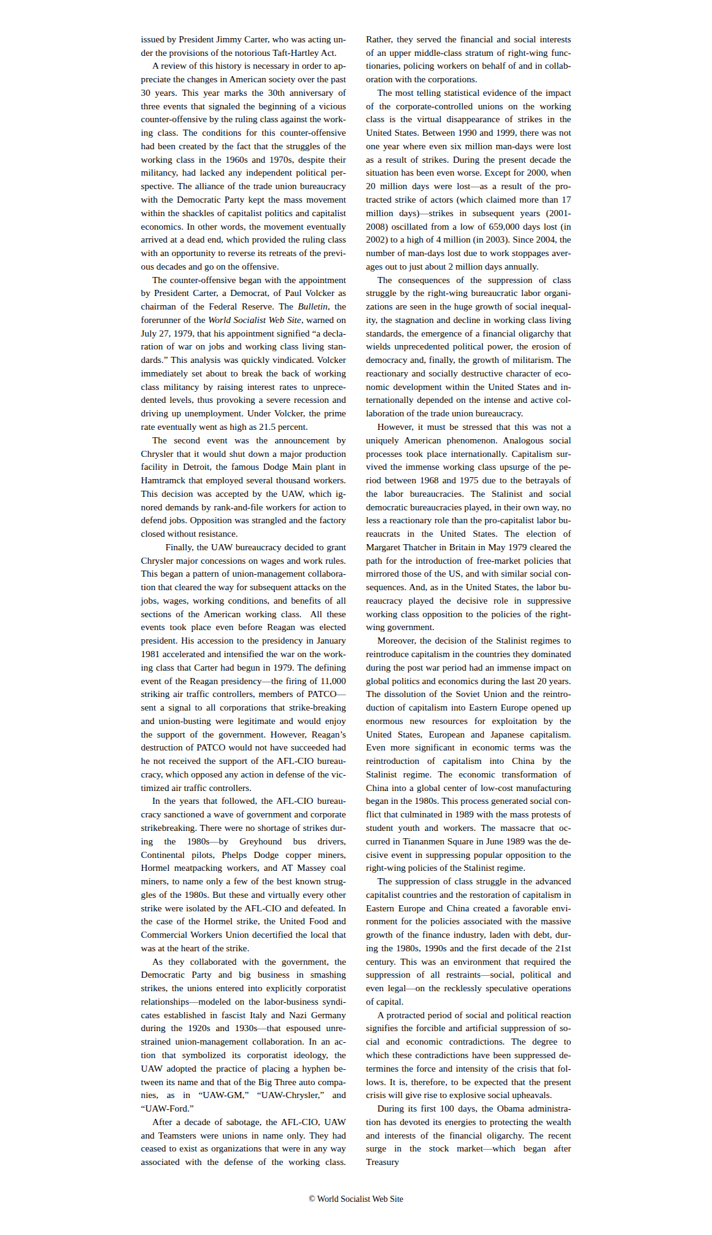issued by President Jimmy Carter, who was acting under the provisions of the notorious Taft-Hartley Act.
A review of this history is necessary in order to appreciate the changes in American society over the past 30 years. This year marks the 30th anniversary of three events that signaled the beginning of a vicious counter-offensive by the ruling class against the working class. The conditions for this counter-offensive had been created by the fact that the struggles of the working class in the 1960s and 1970s, despite their militancy, had lacked any independent political perspective. The alliance of the trade union bureaucracy with the Democratic Party kept the mass movement within the shackles of capitalist politics and capitalist economics. In other words, the movement eventually arrived at a dead end, which provided the ruling class with an opportunity to reverse its retreats of the previous decades and go on the offensive.
The counter-offensive began with the appointment by President Carter, a Democrat, of Paul Volcker as chairman of the Federal Reserve. The Bulletin, the forerunner of the World Socialist Web Site, warned on July 27, 1979, that his appointment signified “a declaration of war on jobs and working class living standards.” This analysis was quickly vindicated. Volcker immediately set about to break the back of working class militancy by raising interest rates to unprecedented levels, thus provoking a severe recession and driving up unemployment. Under Volcker, the prime rate eventually went as high as 21.5 percent.
The second event was the announcement by Chrysler that it would shut down a major production facility in Detroit, the famous Dodge Main plant in Hamtramck that employed several thousand workers. This decision was accepted by the UAW, which ignored demands by rank-and-file workers for action to defend jobs. Opposition was strangled and the factory closed without resistance.
Finally, the UAW bureaucracy decided to grant Chrysler major concessions on wages and work rules. This began a pattern of union-management collaboration that cleared the way for subsequent attacks on the jobs, wages, working conditions, and benefits of all sections of the American working class. All these events took place even before Reagan was elected president. His accession to the presidency in January 1981 accelerated and intensified the war on the working class that Carter had begun in 1979. The defining event of the Reagan presidency—the firing of 11,000 striking air traffic controllers, members of PATCO—sent a signal to all corporations that strike-breaking and union-busting were legitimate and would enjoy the support of the government. However, Reagan’s destruction of PATCO would not have succeeded had he not received the support of the AFL-CIO bureaucracy, which opposed any action in defense of the victimized air traffic controllers.
In the years that followed, the AFL-CIO bureaucracy sanctioned a wave of government and corporate strikebreaking. There were no shortage of strikes during the 1980s—by Greyhound bus drivers, Continental pilots, Phelps Dodge copper miners, Hormel meatpacking workers, and AT Massey coal miners, to name only a few of the best known struggles of the 1980s. But these and virtually every other strike were isolated by the AFL-CIO and defeated. In the case of the Hormel strike, the United Food and Commercial Workers Union decertified the local that was at the heart of the strike.
As they collaborated with the government, the Democratic Party and big business in smashing strikes, the unions entered into explicitly corporatist relationships—modeled on the labor-business syndicates established in fascist Italy and Nazi Germany during the 1920s and 1930s—that espoused unrestrained union-management collaboration. In an action that symbolized its corporatist ideology, the UAW adopted the practice of placing a hyphen between its name and that of the Big Three auto companies, as in “UAW-GM,” “UAW-Chrysler,” and “UAW-Ford.”
After a decade of sabotage, the AFL-CIO, UAW and Teamsters were unions in name only. They had ceased to exist as organizations that were in any way associated with the defense of the working class. Rather, they served the financial and social interests of an upper middle-class stratum of right-wing functionaries, policing workers on behalf of and in collaboration with the corporations.
The most telling statistical evidence of the impact of the corporate-controlled unions on the working class is the virtual disappearance of strikes in the United States. Between 1990 and 1999, there was not one year where even six million man-days were lost as a result of strikes. During the present decade the situation has been even worse. Except for 2000, when 20 million days were lost—as a result of the protracted strike of actors (which claimed more than 17 million days)—strikes in subsequent years (2001-2008) oscillated from a low of 659,000 days lost (in 2002) to a high of 4 million (in 2003). Since 2004, the number of man-days lost due to work stoppages averages out to just about 2 million days annually.
The consequences of the suppression of class struggle by the right-wing bureaucratic labor organizations are seen in the huge growth of social inequality, the stagnation and decline in working class living standards, the emergence of a financial oligarchy that wields unprecedented political power, the erosion of democracy and, finally, the growth of militarism. The reactionary and socially destructive character of economic development within the United States and internationally depended on the intense and active collaboration of the trade union bureaucracy.
However, it must be stressed that this was not a uniquely American phenomenon. Analogous social processes took place internationally. Capitalism survived the immense working class upsurge of the period between 1968 and 1975 due to the betrayals of the labor bureaucracies. The Stalinist and social democratic bureaucracies played, in their own way, no less a reactionary role than the pro-capitalist labor bureaucrats in the United States. The election of Margaret Thatcher in Britain in May 1979 cleared the path for the introduction of free-market policies that mirrored those of the US, and with similar social consequences. And, as in the United States, the labor bureaucracy played the decisive role in suppressive working class opposition to the policies of the right-wing government.
Moreover, the decision of the Stalinist regimes to reintroduce capitalism in the countries they dominated during the post war period had an immense impact on global politics and economics during the last 20 years. The dissolution of the Soviet Union and the reintroduction of capitalism into Eastern Europe opened up enormous new resources for exploitation by the United States, European and Japanese capitalism. Even more significant in economic terms was the reintroduction of capitalism into China by the Stalinist regime. The economic transformation of China into a global center of low-cost manufacturing began in the 1980s. This process generated social conflict that culminated in 1989 with the mass protests of student youth and workers. The massacre that occurred in Tiananmen Square in June 1989 was the decisive event in suppressing popular opposition to the right-wing policies of the Stalinist regime.
The suppression of class struggle in the advanced capitalist countries and the restoration of capitalism in Eastern Europe and China created a favorable environment for the policies associated with the massive growth of the finance industry, laden with debt, during the 1980s, 1990s and the first decade of the 21st century. This was an environment that required the suppression of all restraints—social, political and even legal—on the recklessly speculative operations of capital.
A protracted period of social and political reaction signifies the forcible and artificial suppression of social and economic contradictions. The degree to which these contradictions have been suppressed determines the force and intensity of the crisis that follows. It is, therefore, to be expected that the present crisis will give rise to explosive social upheavals.
During its first 100 days, the Obama administration has devoted its energies to protecting the wealth and interests of the financial oligarchy. The recent surge in the stock market—which began after Treasury
© World Socialist Web Site